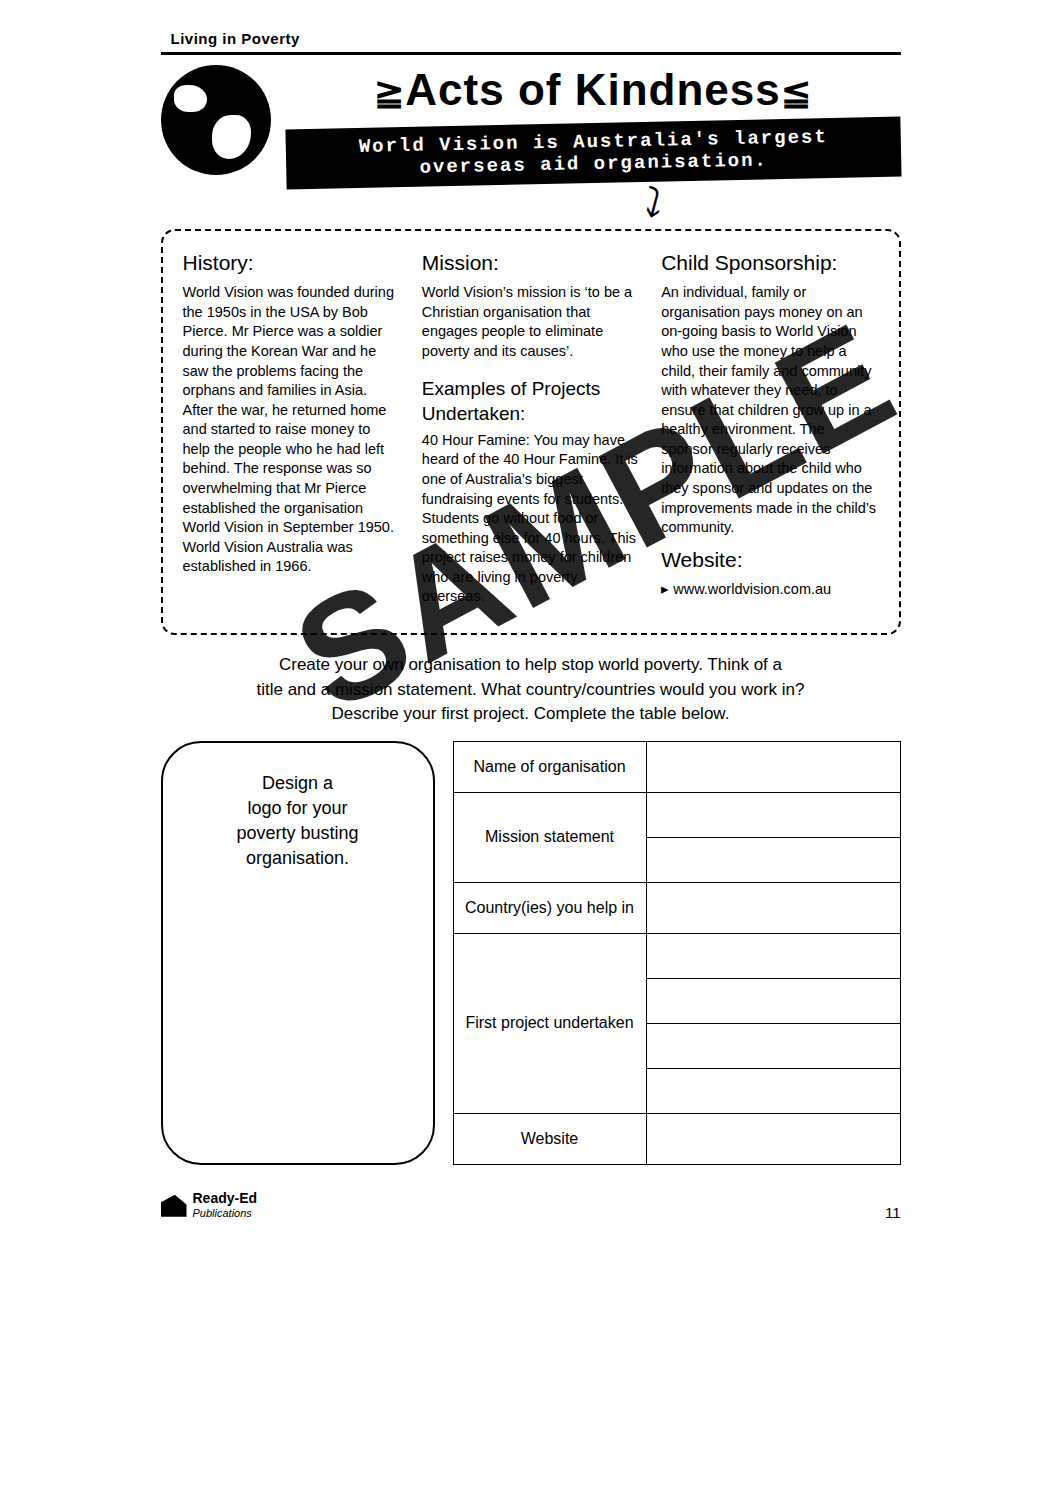Living in Poverty
≧Acts of Kindness≦
World Vision is Australia's largest overseas aid organisation. ⤵
History:
World Vision was founded during the 1950s in the USA by Bob Pierce. Mr Pierce was a soldier during the Korean War and he saw the problems facing the orphans and families in Asia. After the war, he returned home and started to raise money to help the people who he had left behind. The response was so overwhelming that Mr Pierce established the organisation World Vision in September 1950. World Vision Australia was established in 1966.
Mission:
World Vision’s mission is ‘to be a Christian organisation that engages people to eliminate poverty and its causes’.
Examples of Projects Undertaken:
40 Hour Famine: You may have heard of the 40 Hour Famine. It is one of Australia’s biggest fundraising events for students. Students go without food or something else for 40 hours. This project raises money for children who are living in poverty overseas.
Child Sponsorship:
An individual, family or organisation pays money on an on-going basis to World Vision who use the money to help a child, their family and community with whatever they need, to ensure that children grow up in a healthy environment. The sponsor regularly receives information about the child who they sponsor and updates on the improvements made in the child’s community.
Website:
www.worldvision.com.au
Create your own organisation to help stop world poverty. Think of a
title and a mission statement. What country/countries would you work in?
Describe your first project. Complete the table below.
Design a
logo for your
poverty busting
organisation.
| Name of organisation | |
| Mission statement | |
| Country(ies) you help in | |
| First project undertaken | |
| Website | |
Ready-Ed
Publications
11
SAMPLE